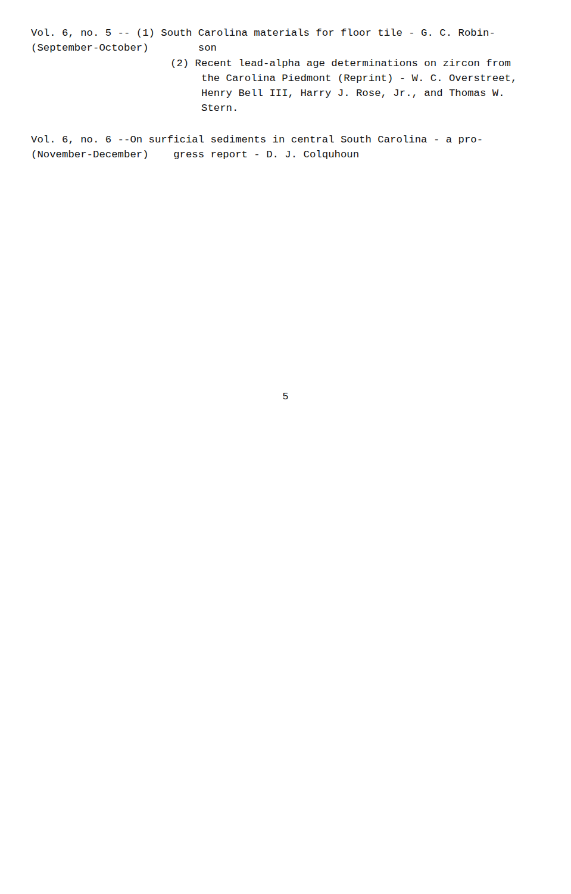Vol. 6, no. 5 -- (1) South Carolina materials for floor tile - G. C. Robin-
(September-October) son
(2) Recent lead-alpha age determinations on zircon from
the Carolina Piedmont (Reprint) - W. C. Overstreet,
Henry Bell III, Harry J. Rose, Jr., and Thomas W.
Stern.
Vol. 6, no. 6 --On surficial sediments in central South Carolina - a pro-
(November-December) gress report - D. J. Colquhoun
5